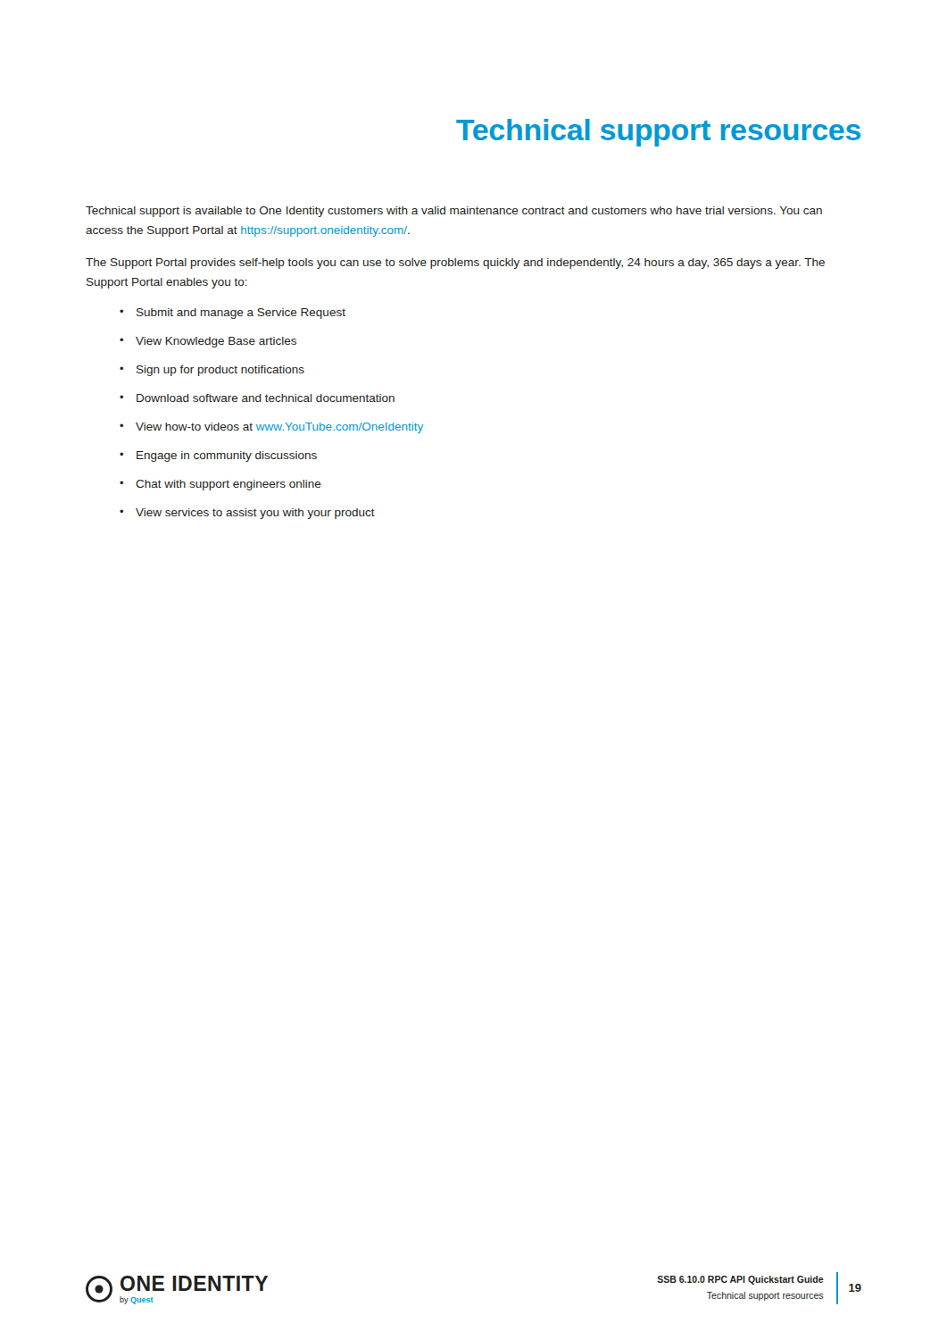Technical support resources
Technical support is available to One Identity customers with a valid maintenance contract and customers who have trial versions. You can access the Support Portal at https://support.oneidentity.com/.
The Support Portal provides self-help tools you can use to solve problems quickly and independently, 24 hours a day, 365 days a year. The Support Portal enables you to:
Submit and manage a Service Request
View Knowledge Base articles
Sign up for product notifications
Download software and technical documentation
View how-to videos at www.YouTube.com/OneIdentity
Engage in community discussions
Chat with support engineers online
View services to assist you with your product
ONE IDENTITY
by Quest
SSB 6.10.0 RPC API Quickstart Guide
Technical support resources
19